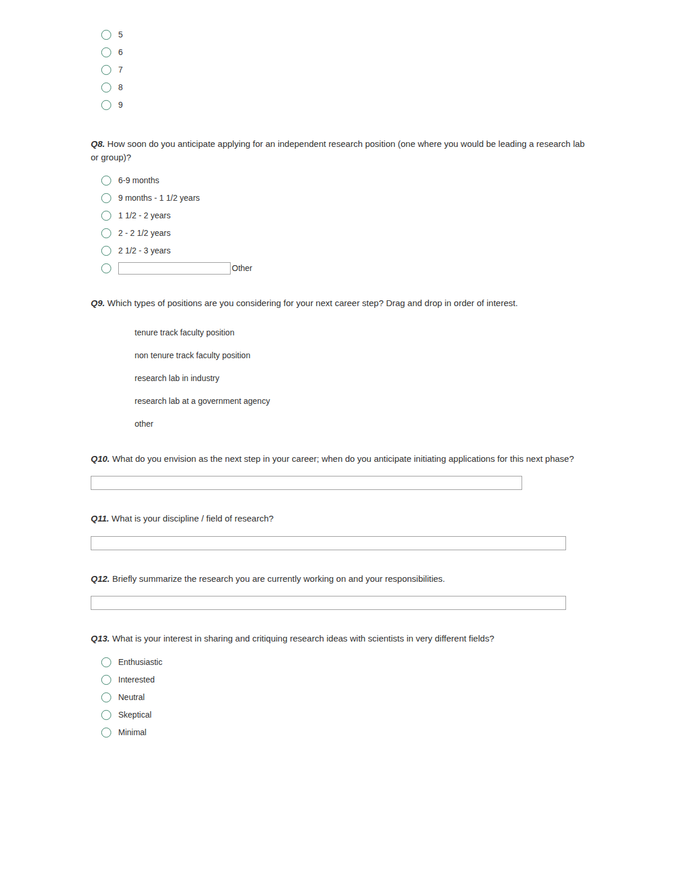5
6
7
8
9
Q8. How soon do you anticipate applying for an independent research position (one where you would be leading a research lab or group)?
6-9 months
9 months - 1 1/2 years
1 1/2 - 2 years
2 - 2 1/2 years
2 1/2 - 3 years
Other
Q9. Which types of positions are you considering for your next career step? Drag and drop in order of interest.
tenure track faculty position
non tenure track faculty position
research lab in industry
research lab at a government agency
other
Q10. What do you envision as the next step in your career; when do you anticipate initiating applications for this next phase?
Q11. What is your discipline / field of research?
Q12. Briefly summarize the research you are currently working on and your responsibilities.
Q13. What is your interest in sharing and critiquing research ideas with scientists in very different fields?
Enthusiastic
Interested
Neutral
Skeptical
Minimal